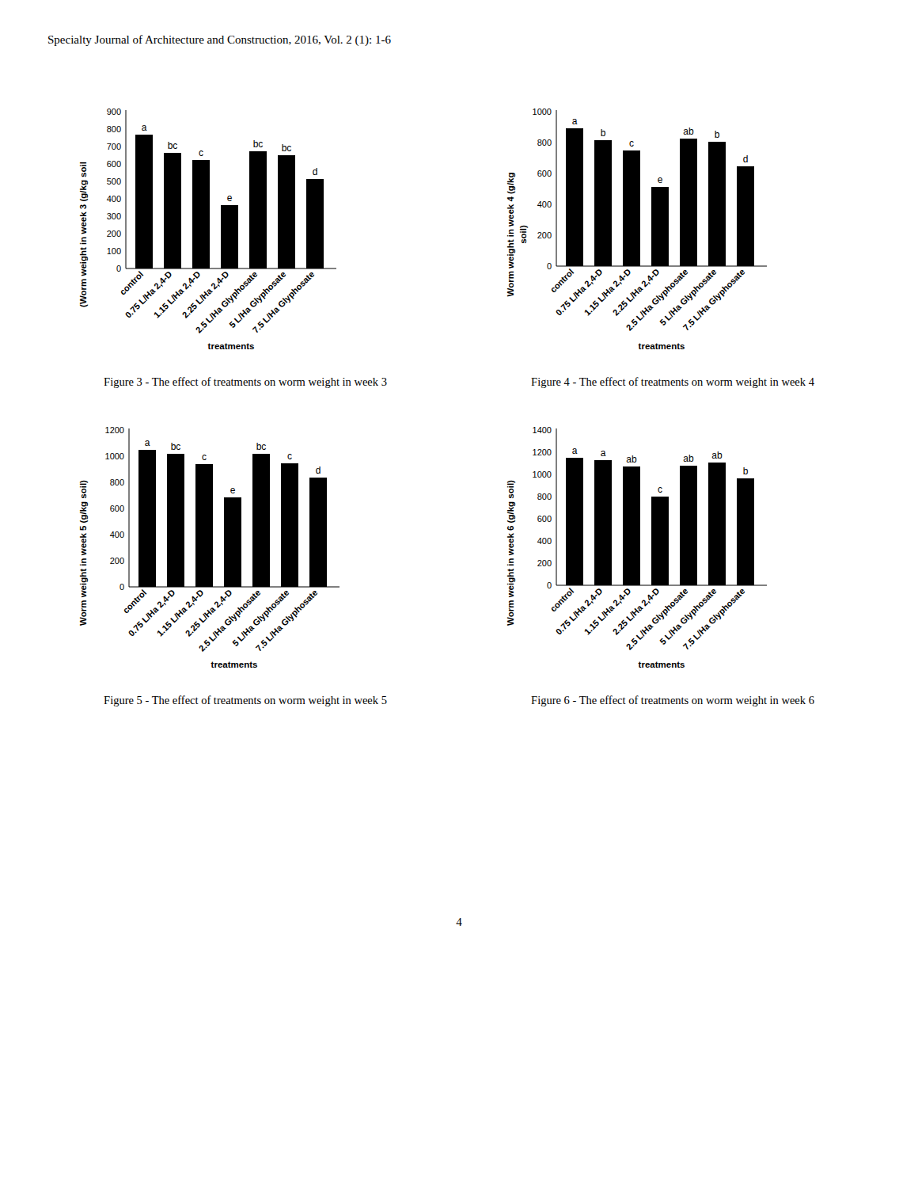Specialty Journal of Architecture and Construction, 2016, Vol. 2 (1): 1-6
(Worm weight in week 3 (g/kg soil 900 800 700 600 500 400 300 200 100 0 a bc c e bc bc d control 0.75 L/Ha 2,4-D 1.15 L/Ha 2,4-D 2.25 L/Ha 2,4-D 2.5 L/Ha Glyphosate 5 L/Ha Glyphosate 7.5 L/Ha Glyphosate treatments
Figure 3 - The effect of treatments on worm weight in week 3
Worm weight in week 4 (g/kg soil) 1000 800 600 400 200 0 a b c e ab b d control 0.75 L/Ha 2,4-D 1.15 L/Ha 2,4-D 2.25 L/Ha 2,4-D 2.5 L/Ha Glyphosate 5 L/Ha Glyphosate 7.5 L/Ha Glyphosate treatments
Figure 4 - The effect of treatments on worm weight in week 4
Worm weight in week 5 (g/kg soil) 1200 1000 800 600 400 200 0 a bc c e bc c d control 0.75 L/Ha 2,4-D 1.15 L/Ha 2,4-D 2.25 L/Ha 2,4-D 2.5 L/Ha Glyphosate 5 L/Ha Glyphosate 7.5 L/Ha Glyphosate treatments
Figure 5 - The effect of treatments on worm weight in week 5
Worm weight in week 6 (g/kg soil) 1400 1200 1000 800 600 400 200 0 a a ab c ab ab b control 0.75 L/Ha 2,4-D 1.15 L/Ha 2,4-D 2.25 L/Ha 2,4-D 2.5 L/Ha Glyphosate 5 L/Ha Glyphosate 7.5 L/Ha Glyphosate treatments
Figure 6 - The effect of treatments on worm weight in week 6
4